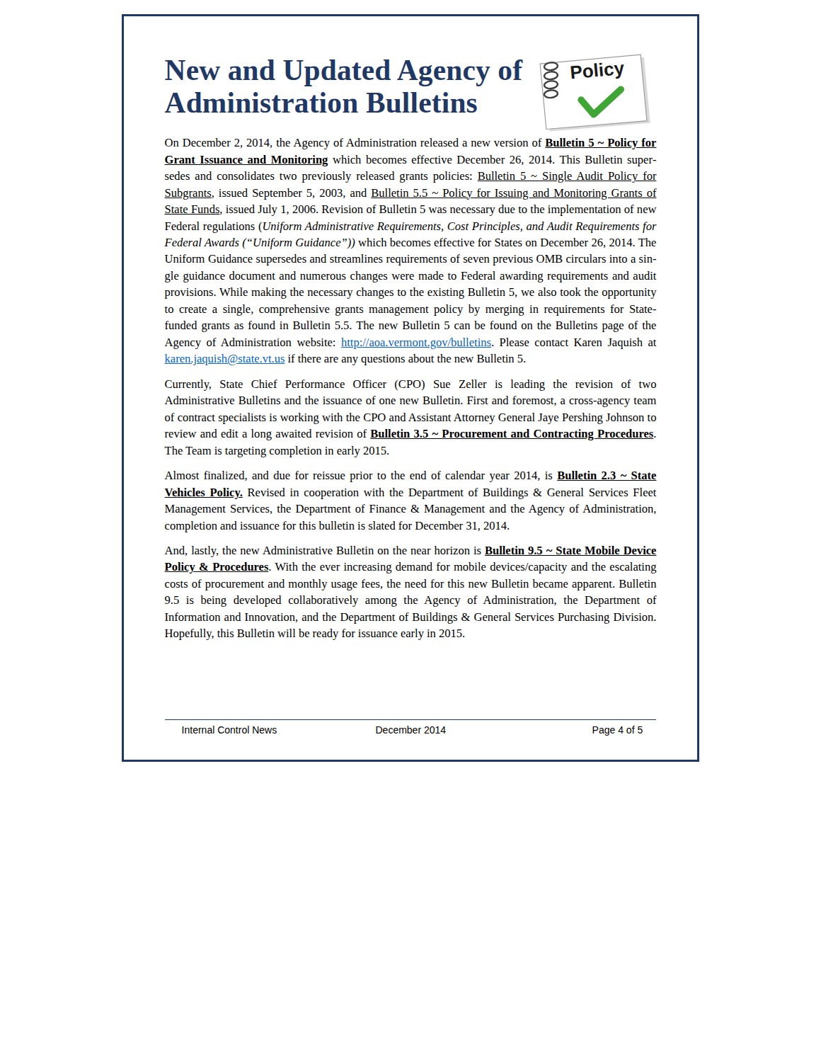New and Updated Agency of Administration Bulletins
Policy
On December 2, 2014, the Agency of Administration released a new version of Bulletin 5 ~ Policy for Grant Issuance and Monitoring which becomes effective December 26, 2014. This Bulletin supersedes and consolidates two previously released grants policies: Bulletin 5 ~ Single Audit Policy for Subgrants, issued September 5, 2003, and Bulletin 5.5 ~ Policy for Issuing and Monitoring Grants of State Funds, issued July 1, 2006. Revision of Bulletin 5 was necessary due to the implementation of new Federal regulations (Uniform Administrative Requirements, Cost Principles, and Audit Requirements for Federal Awards (“Uniform Guidance”)) which becomes effective for States on December 26, 2014. The Uniform Guidance supersedes and streamlines requirements of seven previous OMB circulars into a single guidance document and numerous changes were made to Federal awarding requirements and audit provisions. While making the necessary changes to the existing Bulletin 5, we also took the opportunity to create a single, comprehensive grants management policy by merging in requirements for State-funded grants as found in Bulletin 5.5. The new Bulletin 5 can be found on the Bulletins page of the Agency of Administration website: http://aoa.vermont.gov/bulletins. Please contact Karen Jaquish at karen.jaquish@state.vt.us if there are any questions about the new Bulletin 5.
Currently, State Chief Performance Officer (CPO) Sue Zeller is leading the revision of two Administrative Bulletins and the issuance of one new Bulletin. First and foremost, a cross-agency team of contract specialists is working with the CPO and Assistant Attorney General Jaye Pershing Johnson to review and edit a long awaited revision of Bulletin 3.5 ~ Procurement and Contracting Procedures. The Team is targeting completion in early 2015.
Almost finalized, and due for reissue prior to the end of calendar year 2014, is Bulletin 2.3 ~ State Vehicles Policy. Revised in cooperation with the Department of Buildings & General Services Fleet Management Services, the Department of Finance & Management and the Agency of Administration, completion and issuance for this bulletin is slated for December 31, 2014.
And, lastly, the new Administrative Bulletin on the near horizon is Bulletin 9.5 ~ State Mobile Device Policy & Procedures. With the ever increasing demand for mobile devices/capacity and the escalating costs of procurement and monthly usage fees, the need for this new Bulletin became apparent. Bulletin 9.5 is being developed collaboratively among the Agency of Administration, the Department of Information and Innovation, and the Department of Buildings & General Services Purchasing Division. Hopefully, this Bulletin will be ready for issuance early in 2015.
Internal Control News December 2014 Page 4 of 5